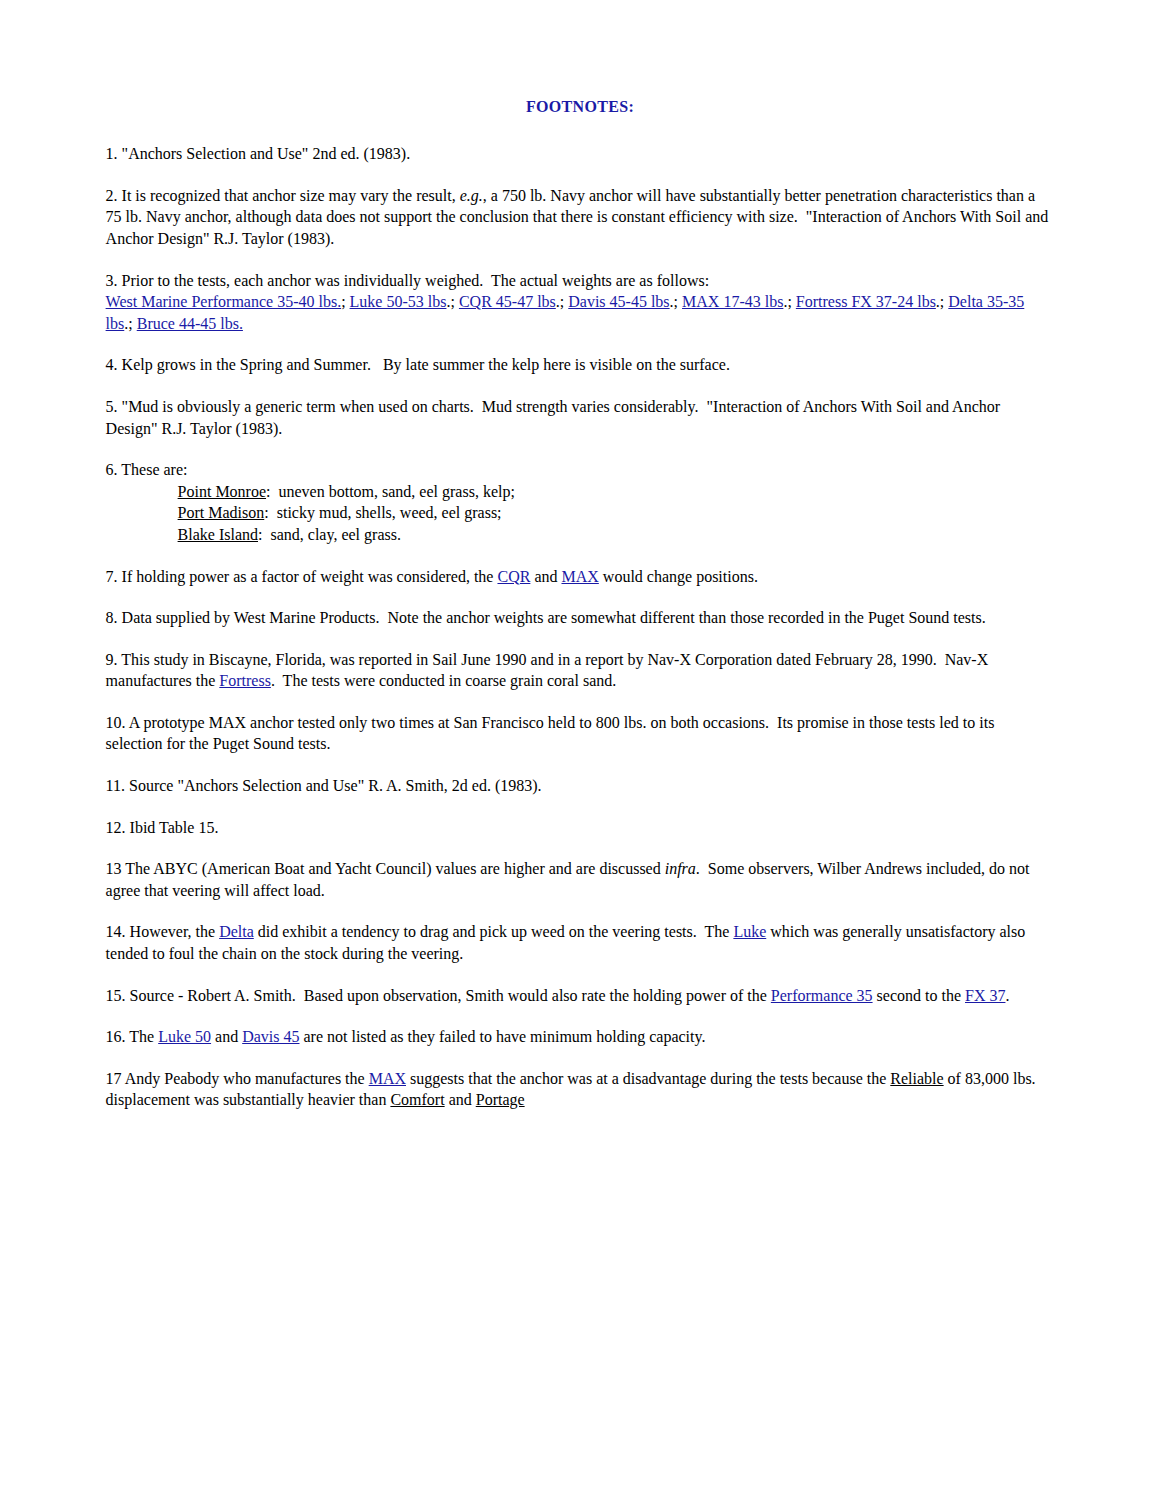FOOTNOTES:
1. "Anchors Selection and Use" 2nd ed. (1983).
2. It is recognized that anchor size may vary the result, e.g., a 750 lb. Navy anchor will have substantially better penetration characteristics than a 75 lb. Navy anchor, although data does not support the conclusion that there is constant efficiency with size. "Interaction of Anchors With Soil and Anchor Design" R.J. Taylor (1983).
3. Prior to the tests, each anchor was individually weighed. The actual weights are as follows:
West Marine Performance 35-40 lbs.; Luke 50-53 lbs.; CQR 45-47 lbs.; Davis 45-45 lbs.; MAX 17-43 lbs.; Fortress FX 37-24 lbs.; Delta 35-35 lbs.; Bruce 44-45 lbs.
4. Kelp grows in the Spring and Summer. By late summer the kelp here is visible on the surface.
5. "Mud is obviously a generic term when used on charts. Mud strength varies considerably. "Interaction of Anchors With Soil and Anchor Design" R.J. Taylor (1983).
6. These are:
Point Monroe: uneven bottom, sand, eel grass, kelp;
Port Madison: sticky mud, shells, weed, eel grass;
Blake Island: sand, clay, eel grass.
7. If holding power as a factor of weight was considered, the CQR and MAX would change positions.
8. Data supplied by West Marine Products. Note the anchor weights are somewhat different than those recorded in the Puget Sound tests.
9. This study in Biscayne, Florida, was reported in Sail June 1990 and in a report by Nav-X Corporation dated February 28, 1990. Nav-X manufactures the Fortress. The tests were conducted in coarse grain coral sand.
10. A prototype MAX anchor tested only two times at San Francisco held to 800 lbs. on both occasions. Its promise in those tests led to its selection for the Puget Sound tests.
11. Source "Anchors Selection and Use" R. A. Smith, 2d ed. (1983).
12. Ibid Table 15.
13 The ABYC (American Boat and Yacht Council) values are higher and are discussed infra. Some observers, Wilber Andrews included, do not agree that veering will affect load.
14. However, the Delta did exhibit a tendency to drag and pick up weed on the veering tests. The Luke which was generally unsatisfactory also tended to foul the chain on the stock during the veering.
15. Source - Robert A. Smith. Based upon observation, Smith would also rate the holding power of the Performance 35 second to the FX 37.
16. The Luke 50 and Davis 45 are not listed as they failed to have minimum holding capacity.
17 Andy Peabody who manufactures the MAX suggests that the anchor was at a disadvantage during the tests because the Reliable of 83,000 lbs. displacement was substantially heavier than Comfort and Portage